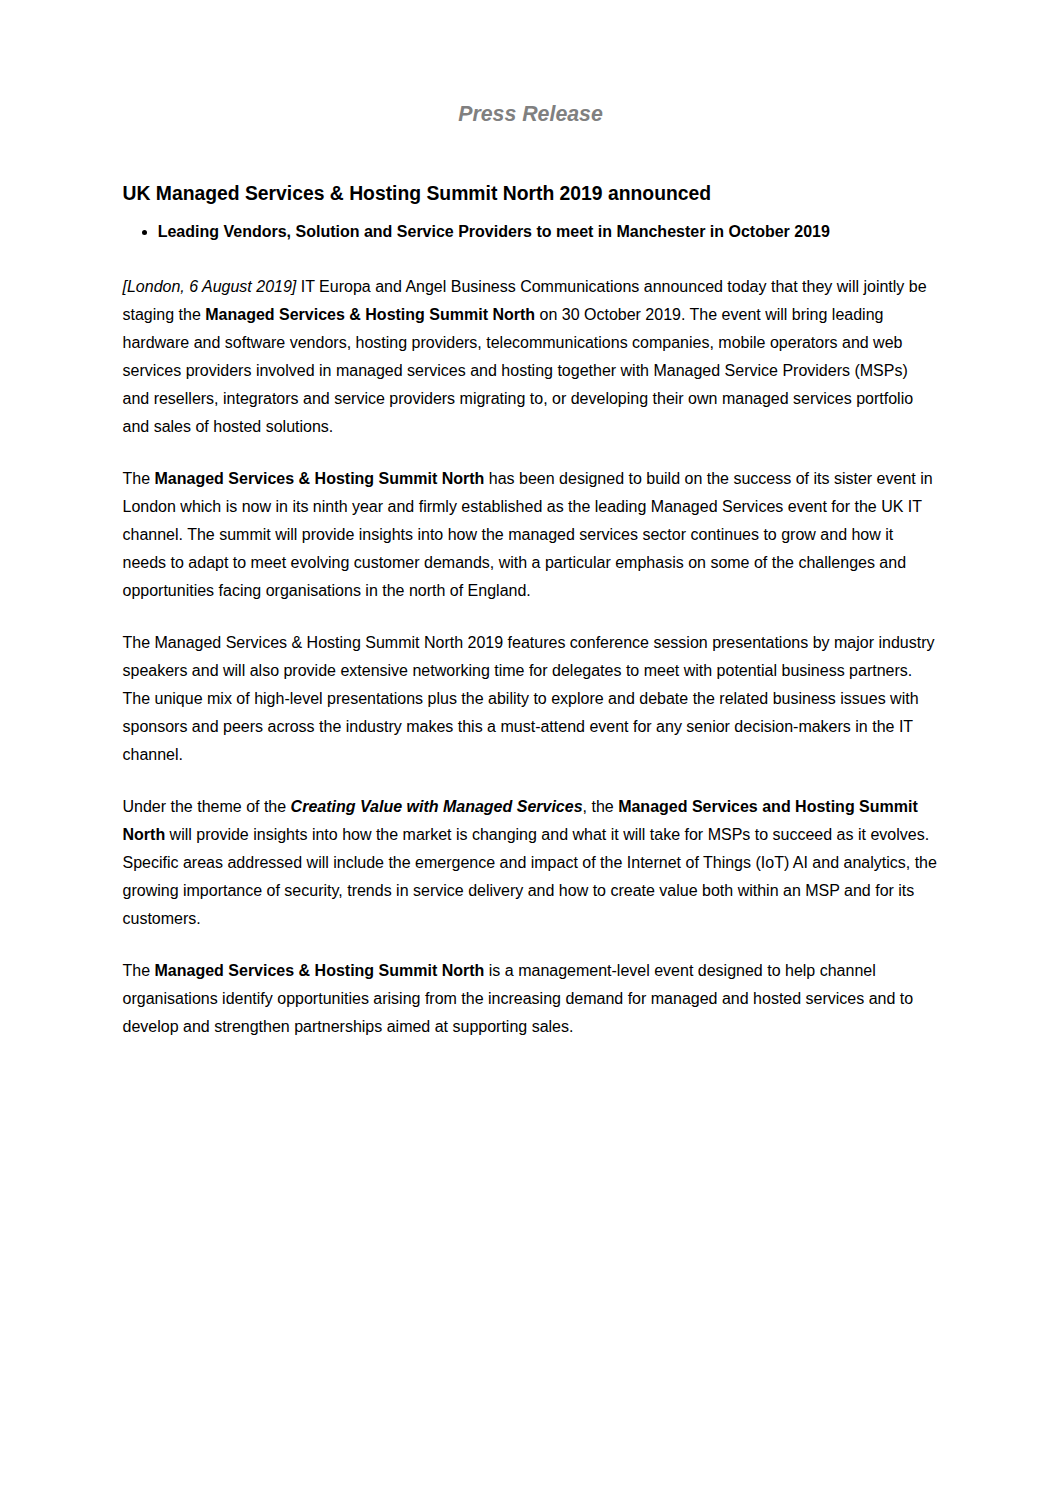Press Release
UK Managed Services & Hosting Summit North 2019 announced
Leading Vendors, Solution and Service Providers to meet in Manchester in October 2019
[London, 6 August 2019] IT Europa and Angel Business Communications announced today that they will jointly be staging the Managed Services & Hosting Summit North on 30 October 2019. The event will bring leading hardware and software vendors, hosting providers, telecommunications companies, mobile operators and web services providers involved in managed services and hosting together with Managed Service Providers (MSPs) and resellers, integrators and service providers migrating to, or developing their own managed services portfolio and sales of hosted solutions.
The Managed Services & Hosting Summit North has been designed to build on the success of its sister event in London which is now in its ninth year and firmly established as the leading Managed Services event for the UK IT channel. The summit will provide insights into how the managed services sector continues to grow and how it needs to adapt to meet evolving customer demands, with a particular emphasis on some of the challenges and opportunities facing organisations in the north of England.
The Managed Services & Hosting Summit North 2019 features conference session presentations by major industry speakers and will also provide extensive networking time for delegates to meet with potential business partners. The unique mix of high-level presentations plus the ability to explore and debate the related business issues with sponsors and peers across the industry makes this a must-attend event for any senior decision-makers in the IT channel.
Under the theme of the Creating Value with Managed Services, the Managed Services and Hosting Summit North will provide insights into how the market is changing and what it will take for MSPs to succeed as it evolves. Specific areas addressed will include the emergence and impact of the Internet of Things (IoT) AI and analytics, the growing importance of security, trends in service delivery and how to create value both within an MSP and for its customers.
The Managed Services & Hosting Summit North is a management-level event designed to help channel organisations identify opportunities arising from the increasing demand for managed and hosted services and to develop and strengthen partnerships aimed at supporting sales.